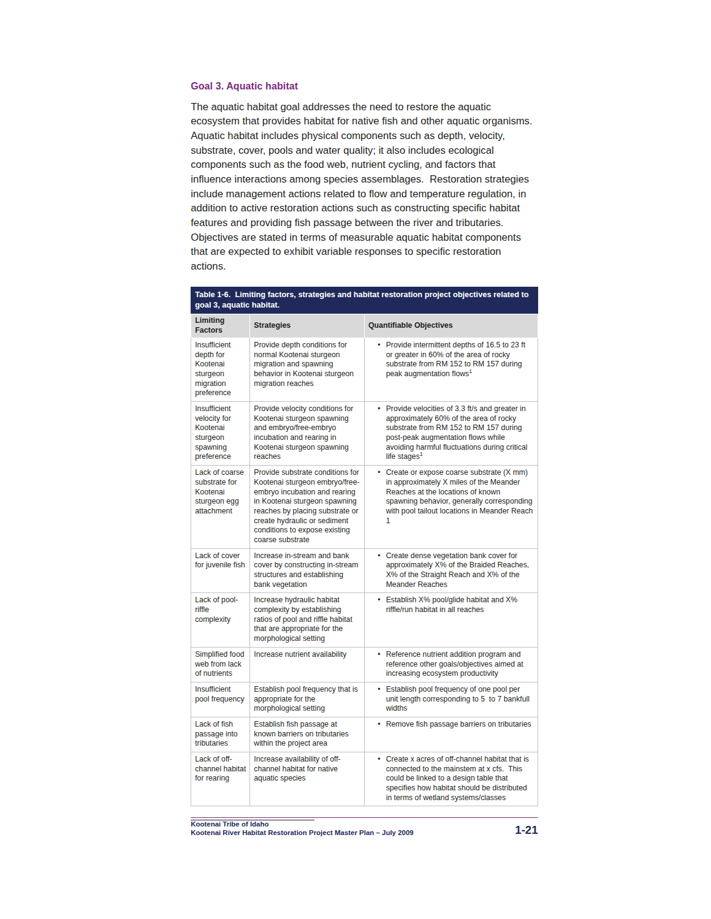Goal 3. Aquatic habitat
The aquatic habitat goal addresses the need to restore the aquatic ecosystem that provides habitat for native fish and other aquatic organisms. Aquatic habitat includes physical components such as depth, velocity, substrate, cover, pools and water quality; it also includes ecological components such as the food web, nutrient cycling, and factors that influence interactions among species assemblages. Restoration strategies include management actions related to flow and temperature regulation, in addition to active restoration actions such as constructing specific habitat features and providing fish passage between the river and tributaries. Objectives are stated in terms of measurable aquatic habitat components that are expected to exhibit variable responses to specific restoration actions.
Table 1-6. Limiting factors, strategies and habitat restoration project objectives related to goal 3, aquatic habitat.
| Limiting Factors | Strategies | Quantifiable Objectives |
| --- | --- | --- |
| Insufficient depth for Kootenai sturgeon migration preference | Provide depth conditions for normal Kootenai sturgeon migration and spawning behavior in Kootenai sturgeon migration reaches | Provide intermittent depths of 16.5 to 23 ft or greater in 60% of the area of rocky substrate from RM 152 to RM 157 during peak augmentation flows 1 |
| Insufficient velocity for Kootenai sturgeon spawning preference | Provide velocity conditions for Kootenai sturgeon spawning and embryo/free-embryo incubation and rearing in Kootenai sturgeon spawning reaches | Provide velocities of 3.3 ft/s and greater in approximately 60% of the area of rocky substrate from RM 152 to RM 157 during post-peak augmentation flows while avoiding harmful fluctuations during critical life stages 1 |
| Lack of coarse substrate for Kootenai sturgeon egg attachment | Provide substrate conditions for Kootenai sturgeon embryo/free-embryo incubation and rearing in Kootenai sturgeon spawning reaches by placing substrate or create hydraulic or sediment conditions to expose existing coarse substrate | Create or expose coarse substrate (X mm) in approximately X miles of the Meander Reaches at the locations of known spawning behavior, generally corresponding with pool tailout locations in Meander Reach 1 |
| Lack of cover for juvenile fish | Increase in-stream and bank cover by constructing in-stream structures and establishing bank vegetation | Create dense vegetation bank cover for approximately X% of the Braided Reaches, X% of the Straight Reach and X% of the Meander Reaches |
| Lack of pool-riffle complexity | Increase hydraulic habitat complexity by establishing ratios of pool and riffle habitat that are appropriate for the morphological setting | Establish X% pool/glide habitat and X% riffle/run habitat in all reaches |
| Simplified food web from lack of nutrients | Increase nutrient availability | Reference nutrient addition program and reference other goals/objectives aimed at increasing ecosystem productivity |
| Insufficient pool frequency | Establish pool frequency that is appropriate for the morphological setting | Establish pool frequency of one pool per unit length corresponding to 5 to 7 bankfull widths |
| Lack of fish passage into tributaries | Establish fish passage at known barriers on tributaries within the project area | Remove fish passage barriers on tributaries |
| Lack of off-channel habitat for rearing | Increase availability of off-channel habitat for native aquatic species | Create x acres of off-channel habitat that is connected to the mainstem at x cfs. This could be linked to a design table that specifies how habitat should be distributed in terms of wetland systems/classes |
Kootenai Tribe of Idaho
Kootenai River Habitat Restoration Project Master Plan – July 2009
1-21